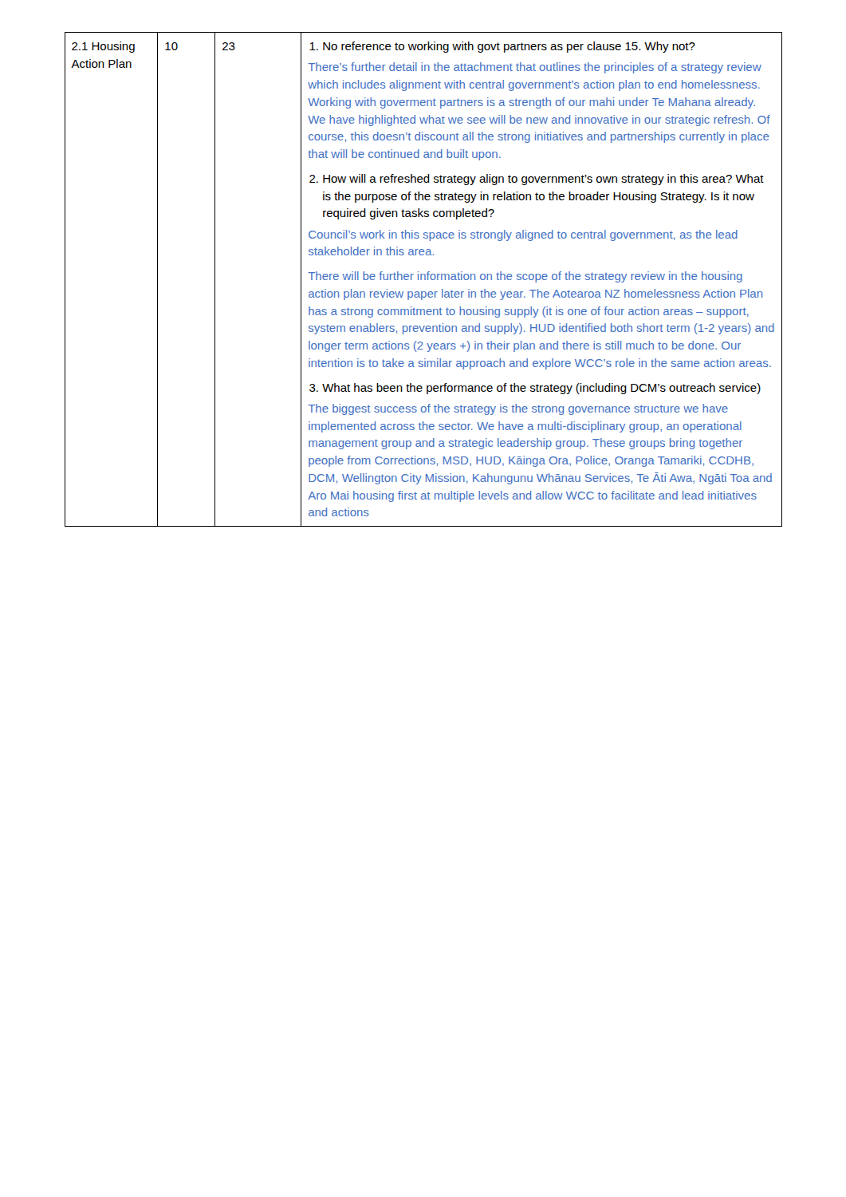| 2.1 Housing Action Plan | 10 | 23 | No reference to working with govt partners as per clause 15. Why not? There’s further detail in the attachment that outlines the principles of a strategy review which includes alignment with central government’s action plan to end homelessness. Working with goverment partners is a strength of our mahi under Te Mahana already. We have highlighted what we see will be new and innovative in our strategic refresh. Of course, this doesn’t discount all the strong initiatives and partnerships currently in place that will be continued and built upon. How will a refreshed strategy align to government’s own strategy in this area? What is the purpose of the strategy in relation to the broader Housing Strategy. Is it now required given tasks completed? Council’s work in this space is strongly aligned to central government, as the lead stakeholder in this area. There will be further information on the scope of the strategy review in the housing action plan review paper later in the year. The Aotearoa NZ homelessness Action Plan has a strong commitment to housing supply (it is one of four action areas – support, system enablers, prevention and supply). HUD identified both short term (1-2 years) and longer term actions (2 years +) in their plan and there is still much to be done. Our intention is to take a similar approach and explore WCC’s role in the same action areas. What has been the performance of the strategy (including DCM’s outreach service) The biggest success of the strategy is the strong governance structure we have implemented across the sector. We have a multi-disciplinary group, an operational management group and a strategic leadership group. These groups bring together people from Corrections, MSD, HUD, Kāinga Ora, Police, Oranga Tamariki, CCDHB, DCM, Wellington City Mission, Kahungunu Whānau Services, Te Āti Awa, Ngāti Toa and Aro Mai housing first at multiple levels and allow WCC to facilitate and lead initiatives and actions |